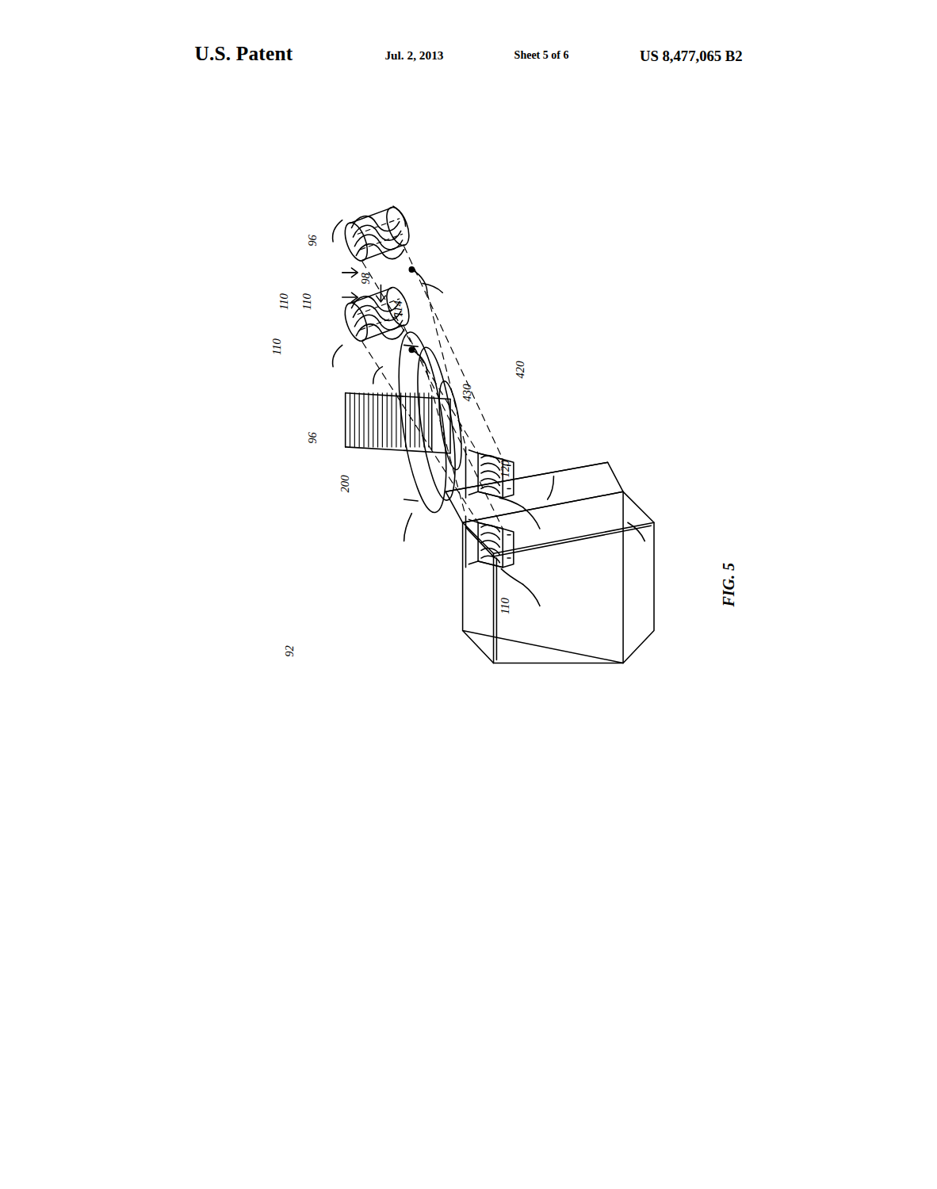U.S. Patent
Jul. 2, 2013
Sheet 5 of 6
US 8,477,065 B2
96 98 114 110 110 110 96 200 92 430 420 120 110
FIG. 5